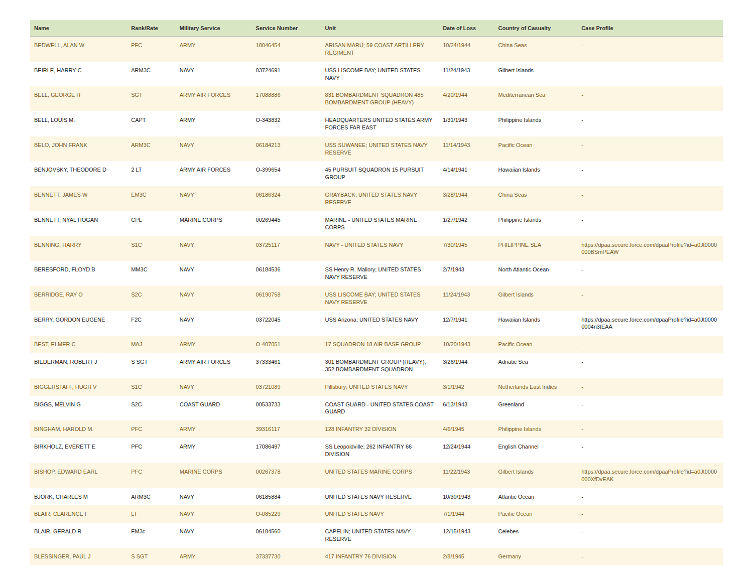| Name | Rank/Rate | Military Service | Service Number | Unit | Date of Loss | Country of Casualty | Case Profile |
| --- | --- | --- | --- | --- | --- | --- | --- |
| BEDWELL, ALAN W | PFC | ARMY | 18046454 | ARISAN MARU; 59 COAST ARTILLERY REGIMENT | 10/24/1944 | China Seas | - |
| BEIRLE, HARRY C | ARM3C | NAVY | 03724691 | USS LISCOME BAY; UNITED STATES NAVY | 11/24/1943 | Gilbert Islands | - |
| BELL, GEORGE H | SGT | ARMY AIR FORCES | 17088886 | 831 BOMBARDMENT SQUADRON 485 BOMBARDMENT GROUP (HEAVY) | 4/20/1944 | Mediterranean Sea | - |
| BELL, LOUIS M. | CAPT | ARMY | O-343832 | HEADQUARTERS UNITED STATES ARMY FORCES FAR EAST | 1/31/1943 | Philippine Islands | - |
| BELO, JOHN FRANK | ARM3C | NAVY | 06184213 | USS SUWANEE; UNITED STATES NAVY RESERVE | 11/14/1943 | Pacific Ocean | - |
| BENJOVSKY, THEODORE D | 2 LT | ARMY AIR FORCES | O-399654 | 45 PURSUIT SQUADRON 15 PURSUIT GROUP | 4/14/1941 | Hawaiian Islands | - |
| BENNETT, JAMES W | EM3C | NAVY | 06186324 | GRAYBACK; UNITED STATES NAVY RESERVE | 3/28/1944 | China Seas | - |
| BENNETT, NYAL HOGAN | CPL | MARINE CORPS | 00269445 | MARINE - UNITED STATES MARINE CORPS | 1/27/1942 | Philippine Islands | - |
| BENNING, HARRY | S1C | NAVY | 03725117 | NAVY - UNITED STATES NAVY | 7/30/1945 | PHILIPPINE SEA | https://dpaa.secure.force.com/dpaaProfile?id=a0Jt0000000BSmPEAW |
| BERESFORD, FLOYD B | MM3C | NAVY | 06184536 | SS Henry R. Mallory; UNITED STATES NAVY RESERVE | 2/7/1943 | North Atlantic Ocean | - |
| BERRIDGE, RAY O | S2C | NAVY | 06190758 | USS LISCOME BAY; UNITED STATES NAVY RESERVE | 11/24/1943 | Gilbert Islands | - |
| BERRY, GORDON EUGENE | F2C | NAVY | 03722045 | USS Arizona; UNITED STATES NAVY | 12/7/1941 | Hawaiian Islands | https://dpaa.secure.force.com/dpaaProfile?id=a0Jt00000004n3tEAA |
| BEST, ELMER C | MAJ | ARMY | O-407051 | 17 SQUADRON 18 AIR BASE GROUP | 10/20/1943 | Pacific Ocean | - |
| BIEDERMAN, ROBERT J | S SGT | ARMY AIR FORCES | 37333461 | 301 BOMBARDMENT GROUP (HEAVY), 352 BOMBARDMENT SQUADRON | 3/26/1944 | Adriatic Sea | - |
| BIGGERSTAFF, HUGH V | S1C | NAVY | 03721089 | Pillsbury; UNITED STATES NAVY | 3/1/1942 | Netherlands East Indies | - |
| BIGGS, MELVIN G | S2C | COAST GUARD | 00533733 | COAST GUARD - UNITED STATES COAST GUARD | 6/13/1943 | Greenland | - |
| BINGHAM, HAROLD M. | PFC | ARMY | 39316117 | 128 INFANTRY 32 DIVISION | 4/6/1945 | Philippine Islands | - |
| BIRKHOLZ, EVERETT E | PFC | ARMY | 17086497 | SS Leopoldville; 262 INFANTRY 66 DIVISION | 12/24/1944 | English Channel | - |
| BISHOP, EDWARD EARL | PFC | MARINE CORPS | 00267378 | UNITED STATES MARINE CORPS | 11/22/1943 | Gilbert Islands | https://dpaa.secure.force.com/dpaaProfile?id=a0Jt0000000XfDvEAK |
| BJORK, CHARLES M | ARM3C | NAVY | 06185884 | UNITED STATES NAVY RESERVE | 10/30/1943 | Atlantic Ocean | - |
| BLAIR, CLARENCE F | LT | NAVY | O-085229 | UNITED STATES NAVY | 7/1/1944 | Pacific Ocean | - |
| BLAIR, GERALD R | EM3c | NAVY | 06184560 | CAPELIN; UNITED STATES NAVY RESERVE | 12/15/1943 | Celebes | - |
| BLESSINGER, PAUL J | S SGT | ARMY | 37337730 | 417 INFANTRY 76 DIVISION | 2/8/1945 | Germany | - |